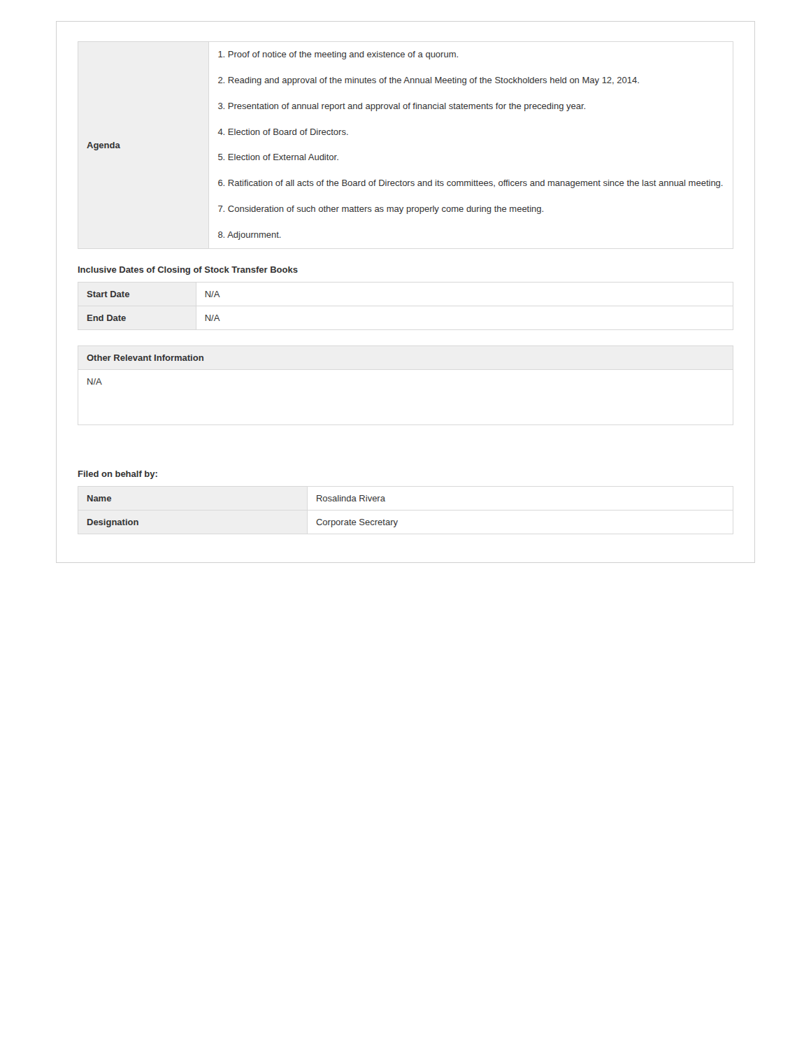| Agenda | 1. Proof of notice of the meeting and existence of a quorum. 2. Reading and approval of the minutes of the Annual Meeting of the Stockholders held on May 12, 2014. 3. Presentation of annual report and approval of financial statements for the preceding year. 4. Election of Board of Directors. 5. Election of External Auditor. 6. Ratification of all acts of the Board of Directors and its committees, officers and management since the last annual meeting. 7. Consideration of such other matters as may properly come during the meeting. 8. Adjournment. |
Inclusive Dates of Closing of Stock Transfer Books
| Start Date | N/A |
| End Date | N/A |
| Other Relevant Information |
| --- |
| N/A |
Filed on behalf by:
| Name | Rosalinda Rivera |
| Designation | Corporate Secretary |